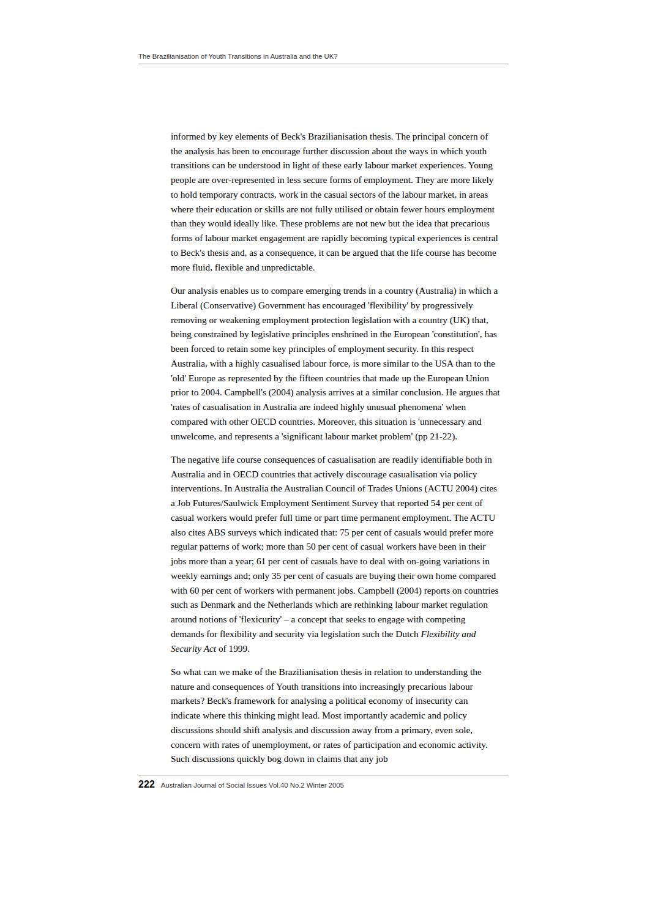The Brazilianisation of Youth Transitions in Australia and the UK?
informed by key elements of Beck's Brazilianisation thesis. The principal concern of the analysis has been to encourage further discussion about the ways in which youth transitions can be understood in light of these early labour market experiences. Young people are over-represented in less secure forms of employment. They are more likely to hold temporary contracts, work in the casual sectors of the labour market, in areas where their education or skills are not fully utilised or obtain fewer hours employment than they would ideally like. These problems are not new but the idea that precarious forms of labour market engagement are rapidly becoming typical experiences is central to Beck's thesis and, as a consequence, it can be argued that the life course has become more fluid, flexible and unpredictable.
Our analysis enables us to compare emerging trends in a country (Australia) in which a Liberal (Conservative) Government has encouraged 'flexibility' by progressively removing or weakening employment protection legislation with a country (UK) that, being constrained by legislative principles enshrined in the European 'constitution', has been forced to retain some key principles of employment security. In this respect Australia, with a highly casualised labour force, is more similar to the USA than to the 'old' Europe as represented by the fifteen countries that made up the European Union prior to 2004. Campbell's (2004) analysis arrives at a similar conclusion. He argues that 'rates of casualisation in Australia are indeed highly unusual phenomena' when compared with other OECD countries. Moreover, this situation is 'unnecessary and unwelcome, and represents a 'significant labour market problem' (pp 21-22).
The negative life course consequences of casualisation are readily identifiable both in Australia and in OECD countries that actively discourage casualisation via policy interventions. In Australia the Australian Council of Trades Unions (ACTU 2004) cites a Job Futures/Saulwick Employment Sentiment Survey that reported 54 per cent of casual workers would prefer full time or part time permanent employment. The ACTU also cites ABS surveys which indicated that: 75 per cent of casuals would prefer more regular patterns of work; more than 50 per cent of casual workers have been in their jobs more than a year; 61 per cent of casuals have to deal with on-going variations in weekly earnings and; only 35 per cent of casuals are buying their own home compared with 60 per cent of workers with permanent jobs. Campbell (2004) reports on countries such as Denmark and the Netherlands which are rethinking labour market regulation around notions of 'flexicurity' – a concept that seeks to engage with competing demands for flexibility and security via legislation such the Dutch Flexibility and Security Act of 1999.
So what can we make of the Brazilianisation thesis in relation to understanding the nature and consequences of Youth transitions into increasingly precarious labour markets? Beck's framework for analysing a political economy of insecurity can indicate where this thinking might lead. Most importantly academic and policy discussions should shift analysis and discussion away from a primary, even sole, concern with rates of unemployment, or rates of participation and economic activity. Such discussions quickly bog down in claims that any job
222 Australian Journal of Social Issues Vol.40 No.2 Winter 2005